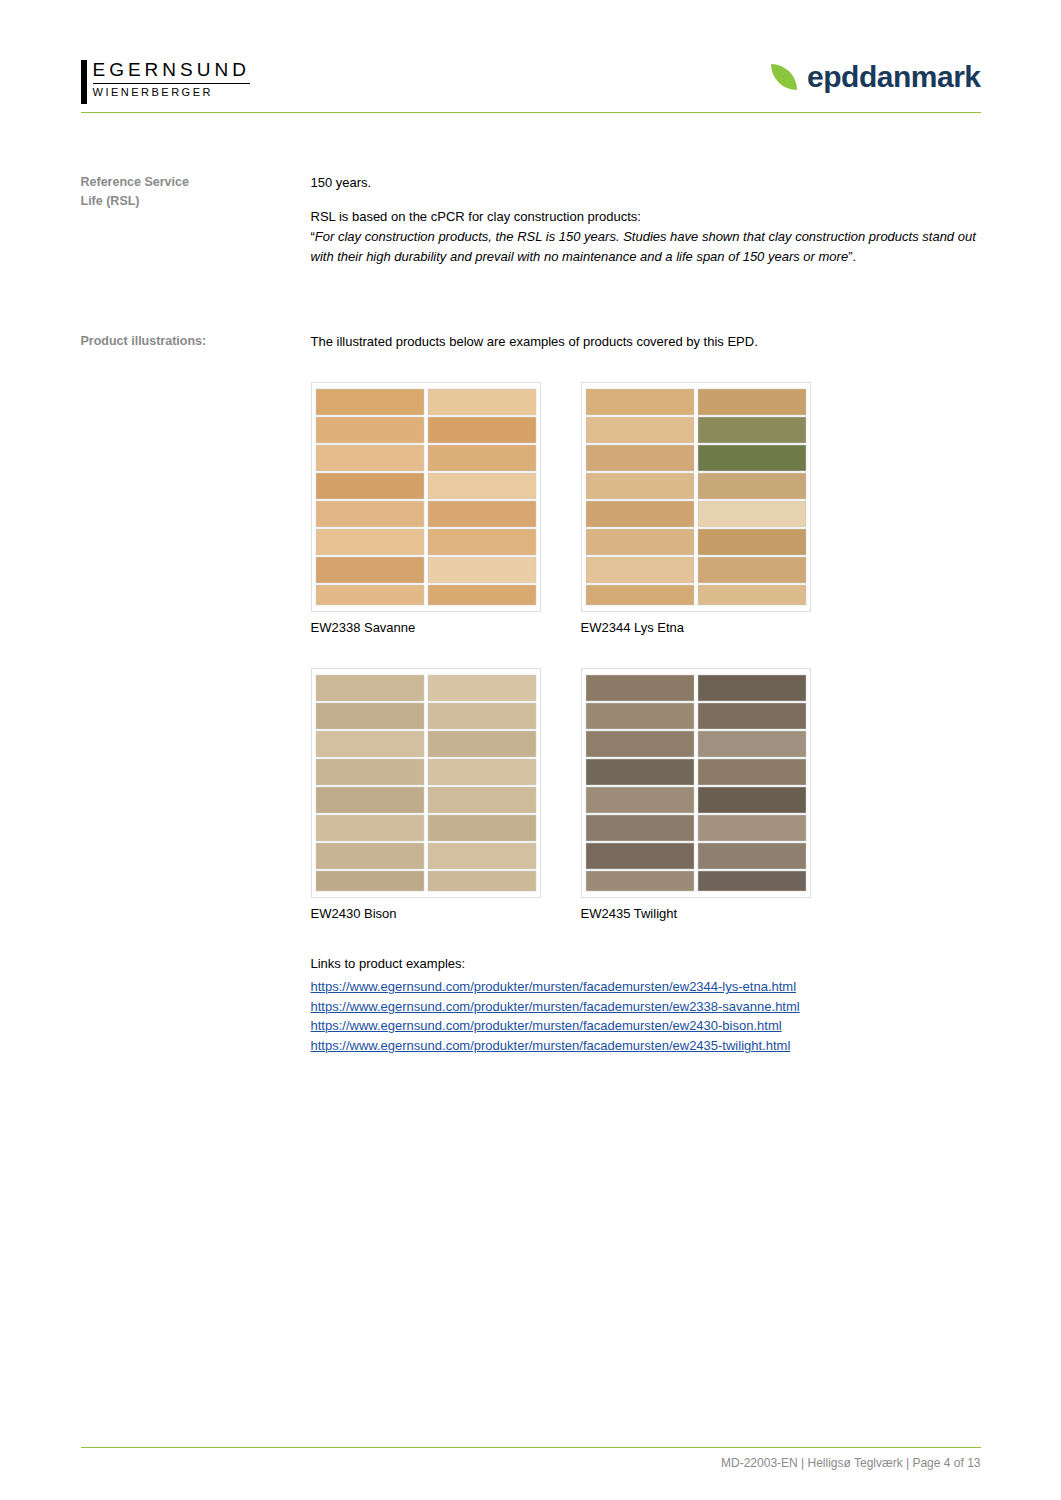EGERNSUND
WIENERBERGER
epddanmark
Reference Service
Life (RSL)
150 years.
RSL is based on the cPCR for clay construction products:
“For clay construction products, the RSL is 150 years. Studies have shown that clay construction products stand out with their high durability and prevail with no maintenance and a life span of 150 years or more”.
Product illustrations:
The illustrated products below are examples of products covered by this EPD.
EW2338 Savanne
EW2344 Lys Etna
EW2430 Bison
EW2435 Twilight
Links to product examples:
https://www.egernsund.com/produkter/mursten/facademursten/ew2344-lys-etna.html
https://www.egernsund.com/produkter/mursten/facademursten/ew2338-savanne.html
https://www.egernsund.com/produkter/mursten/facademursten/ew2430-bison.html
https://www.egernsund.com/produkter/mursten/facademursten/ew2435-twilight.html
MD-22003-EN | Helligsø Teglværk | Page 4 of 13